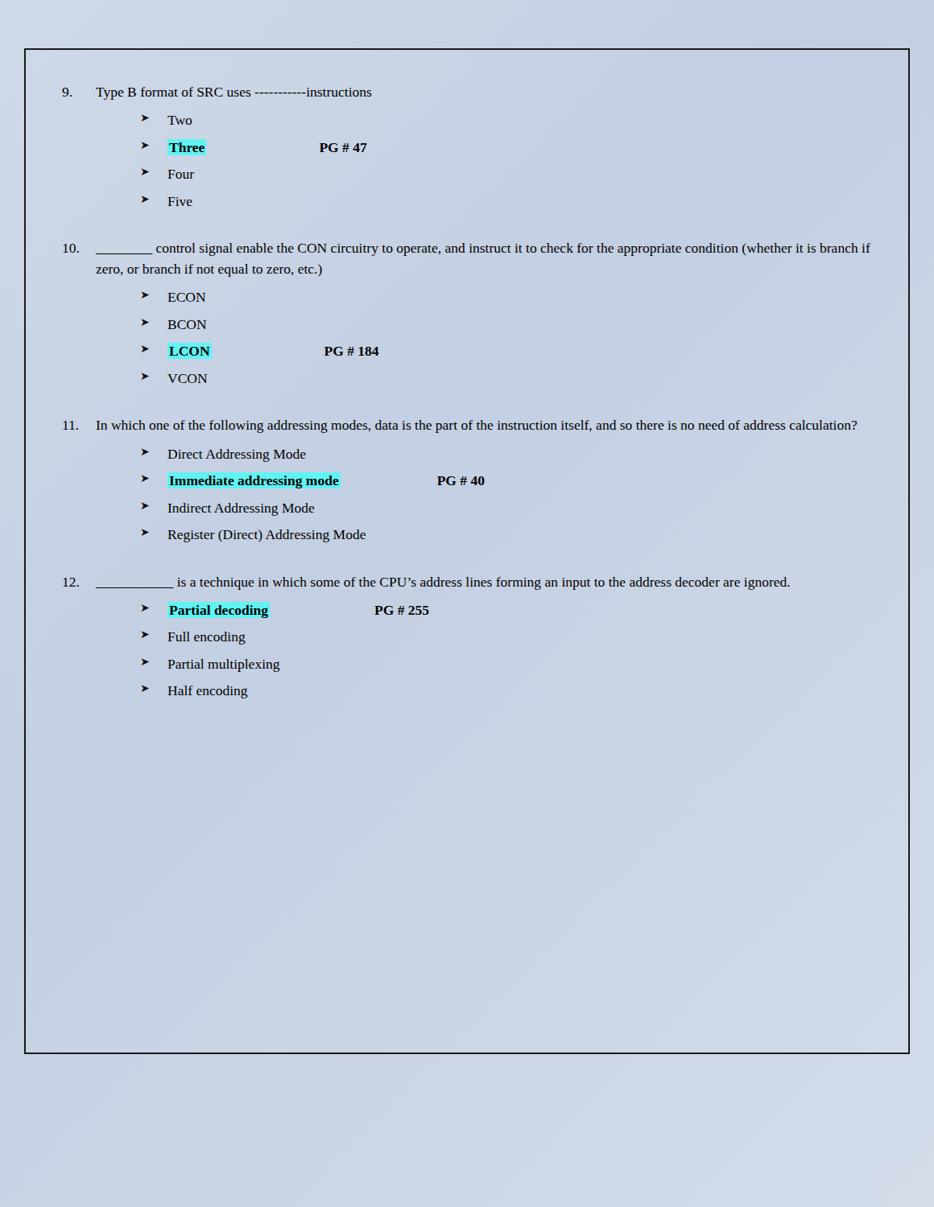Type B format of SRC uses -----------instructions
Two
Three PG # 47
Four
Five
________ control signal enable the CON circuitry to operate, and instruct it to check for the appropriate condition (whether it is branch if zero, or branch if not equal to zero, etc.)
ECON
BCON
LCON PG # 184
VCON
In which one of the following addressing modes, data is the part of the instruction itself, and so there is no need of address calculation?
Direct Addressing Mode
Immediate addressing mode PG # 40
Indirect Addressing Mode
Register (Direct) Addressing Mode
___________ is a technique in which some of the CPU’s address lines forming an input to the address decoder are ignored.
Partial decoding PG # 255
Full encoding
Partial multiplexing
Half encoding